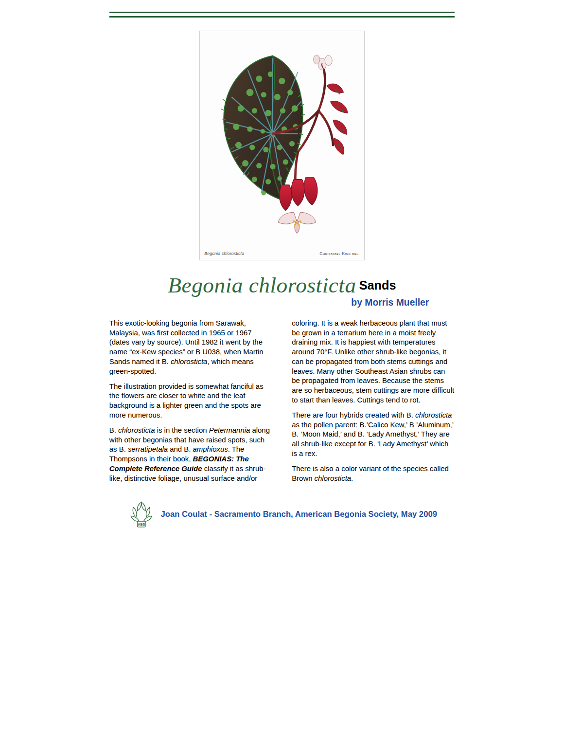Begonia chlorosticta Christabel King del.
Begonia chlorosticta Sands
by Morris Mueller
This exotic-looking begonia from Sarawak, Malaysia, was first collected in 1965 or 1967 (dates vary by source). Until 1982 it went by the name “ex-Kew species” or B U038, when Martin Sands named it B. chlorosticta, which means green-spotted.
The illustration provided is somewhat fanciful as the flowers are closer to white and the leaf background is a lighter green and the spots are more numerous.
B. chlorosticta is in the section Petermannia along with other begonias that have raised spots, such as B. serratipetala and B. amphioxus. The Thompsons in their book, BEGONIAS: The Complete Reference Guide classify it as shrub-like, distinctive foliage, unusual surface and/or coloring. It is a weak herbaceous plant that must be grown in a terrarium here in a moist freely draining mix. It is happiest with temperatures around 70°F. Unlike other shrub-like begonias, it can be propagated from both stems cuttings and leaves. Many other Southeast Asian shrubs can be propagated from leaves. Because the stems are so herbaceous, stem cuttings are more difficult to start than leaves. Cuttings tend to rot.
There are four hybrids created with B. chlorosticta as the pollen parent: B.’Calico Kew,’ B ’Aluminum,’ B. ‘Moon Maid,’ and B. ‘Lady Amethyst.’ They are all shrub-like except for B. ‘Lady Amethyst’ which is a rex.
There is also a color variant of the species called Brown chlorosticta.
ABS
Joan Coulat - Sacramento Branch, American Begonia Society, May 2009